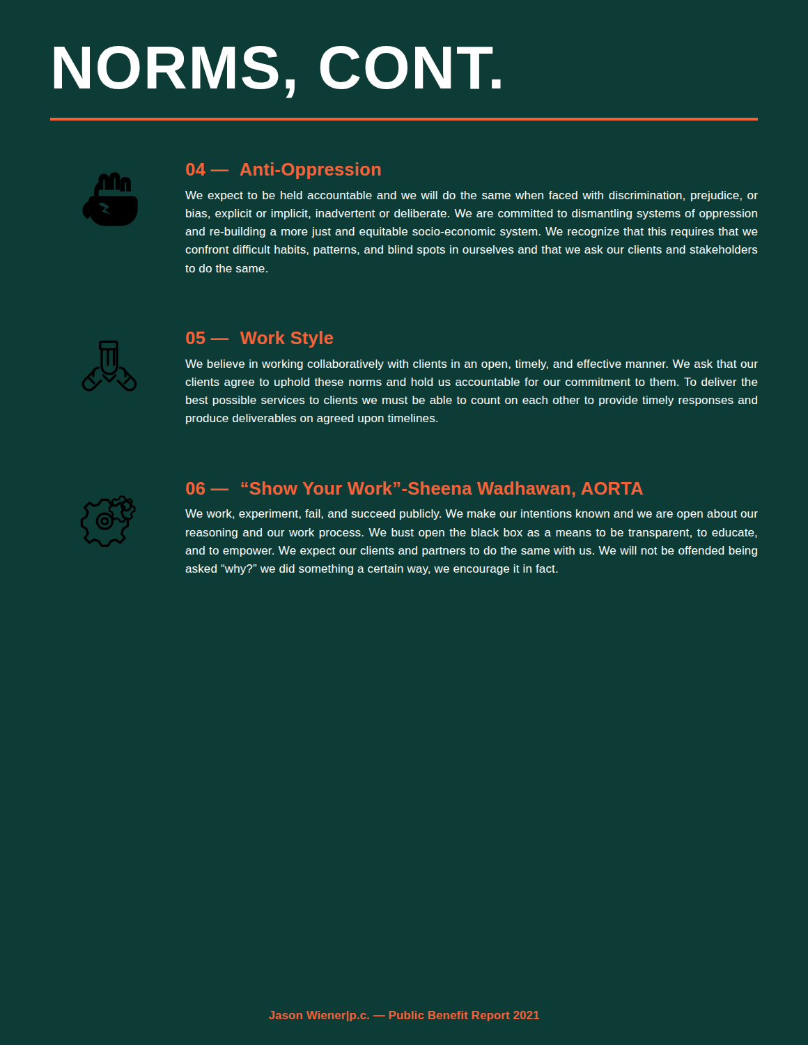Norms, Cont.
04 — Anti-Oppression
We expect to be held accountable and we will do the same when faced with discrimination, prejudice, or bias, explicit or implicit, inadvertent or deliberate. We are committed to dismantling systems of oppression and re-building a more just and equitable socio-economic system. We recognize that this requires that we confront difficult habits, patterns, and blind spots in ourselves and that we ask our clients and stakeholders to do the same.
05 — Work Style
We believe in working collaboratively with clients in an open, timely, and effective manner. We ask that our clients agree to uphold these norms and hold us accountable for our commitment to them. To deliver the best possible services to clients we must be able to count on each other to provide timely responses and produce deliverables on agreed upon timelines.
06 — “Show Your Work”-Sheena Wadhawan, AORTA
We work, experiment, fail, and succeed publicly. We make our intentions known and we are open about our reasoning and our work process. We bust open the black box as a means to be transparent, to educate, and to empower. We expect our clients and partners to do the same with us. We will not be offended being asked “why?” we did something a certain way, we encourage it in fact.
Jason Wiener|p.c. — Public Benefit Report 2021